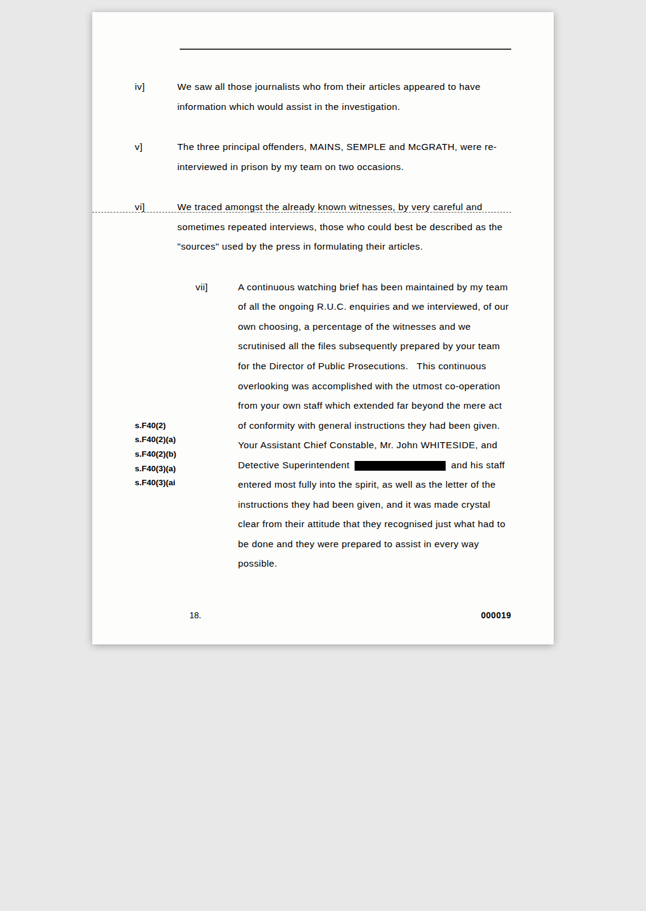iv]
We saw all those journalists who from their articles appeared to have information which would assist in the investigation.
v]
The three principal offenders, MAINS, SEMPLE and McGRATH, were re-interviewed in prison by my team on two occasions.
vi]
We traced amongst the already known witnesses, by very careful and sometimes repeated interviews, those who could best be described as the "sources" used by the press in formulating their articles.
s.F40(2)
s.F40(2)(a)
s.F40(2)(b)
s.F40(3)(a)
s.F40(3)(ai
vii]
A continuous watching brief has been maintained by my team of all the ongoing R.U.C. enquiries and we interviewed, of our own choosing, a percentage of the witnesses and we scrutinised all the files subsequently prepared by your team for the Director of Public Prosecutions. This continuous overlooking was accomplished with the utmost co-operation from your own staff which extended far beyond the mere act of conformity with general instructions they had been given. Your Assistant Chief Constable, Mr. John WHITESIDE, and Detective Superintendent and his staff entered most fully into the spirit, as well as the letter of the instructions they had been given, and it was made crystal clear from their attitude that they recognised just what had to be done and they were prepared to assist in every way possible.
18.
000019